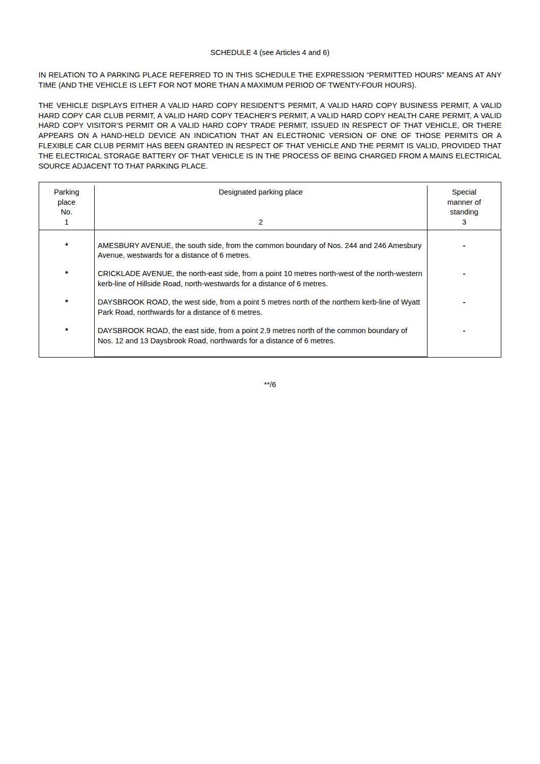SCHEDULE 4 (see Articles 4 and 6)
IN RELATION TO A PARKING PLACE REFERRED TO IN THIS SCHEDULE THE EXPRESSION “PERMITTED HOURS” MEANS AT ANY TIME (AND THE VEHICLE IS LEFT FOR NOT MORE THAN A MAXIMUM PERIOD OF TWENTY-FOUR HOURS).
THE VEHICLE DISPLAYS EITHER A VALID HARD COPY RESIDENT’S PERMIT, A VALID HARD COPY BUSINESS PERMIT, A VALID HARD COPY CAR CLUB PERMIT, A VALID HARD COPY TEACHER’S PERMIT, A VALID HARD COPY HEALTH CARE PERMIT, A VALID HARD COPY VISITOR’S PERMIT OR A VALID HARD COPY TRADE PERMIT, ISSUED IN RESPECT OF THAT VEHICLE, OR THERE APPEARS ON A HAND-HELD DEVICE AN INDICATION THAT AN ELECTRONIC VERSION OF ONE OF THOSE PERMITS OR A FLEXIBLE CAR CLUB PERMIT HAS BEEN GRANTED IN RESPECT OF THAT VEHICLE AND THE PERMIT IS VALID, PROVIDED THAT THE ELECTRICAL STORAGE BATTERY OF THAT VEHICLE IS IN THE PROCESS OF BEING CHARGED FROM A MAINS ELECTRICAL SOURCE ADJACENT TO THAT PARKING PLACE.
| Parking place No. 1 | Designated parking place 2 | Special manner of standing 3 |
| --- | --- | --- |
| * | AMESBURY AVENUE, the south side, from the common boundary of Nos. 244 and 246 Amesbury Avenue, westwards for a distance of 6 metres. | - |
| * | CRICKLADE AVENUE, the north-east side, from a point 10 metres north-west of the north-western kerb-line of Hillside Road, north-westwards for a distance of 6 metres. | - |
| * | DAYSBROOK ROAD, the west side, from a point 5 metres north of the northern kerb-line of Wyatt Park Road, northwards for a distance of 6 metres. | - |
| * | DAYSBROOK ROAD, the east side, from a point 2.9 metres north of the common boundary of Nos. 12 and 13 Daysbrook Road, northwards for a distance of 6 metres. | - |
**/6